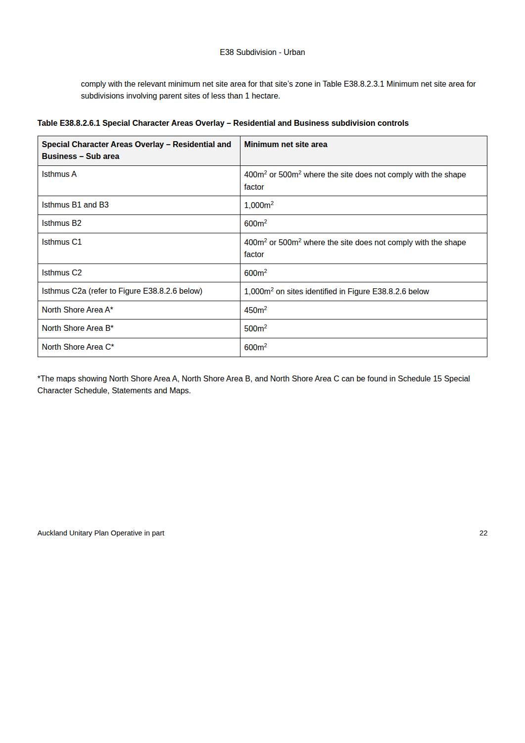E38 Subdivision - Urban
comply with the relevant minimum net site area for that site’s zone in Table E38.8.2.3.1 Minimum net site area for subdivisions involving parent sites of less than 1 hectare.
Table E38.8.2.6.1 Special Character Areas Overlay – Residential and Business subdivision controls
| Special Character Areas Overlay – Residential and Business – Sub area | Minimum net site area |
| --- | --- |
| Isthmus A | 400m 2 or 500m 2 where the site does not comply with the shape factor |
| Isthmus B1 and B3 | 1,000m 2 |
| Isthmus B2 | 600m 2 |
| Isthmus C1 | 400m 2 or 500m 2 where the site does not comply with the shape factor |
| Isthmus C2 | 600m 2 |
| Isthmus C2a (refer to Figure E38.8.2.6 below) | 1,000m 2 on sites identified in Figure E38.8.2.6 below |
| North Shore Area A* | 450m 2 |
| North Shore Area B* | 500m 2 |
| North Shore Area C* | 600m 2 |
*The maps showing North Shore Area A, North Shore Area B, and North Shore Area C can be found in Schedule 15 Special Character Schedule, Statements and Maps.
Auckland Unitary Plan Operative in part 22